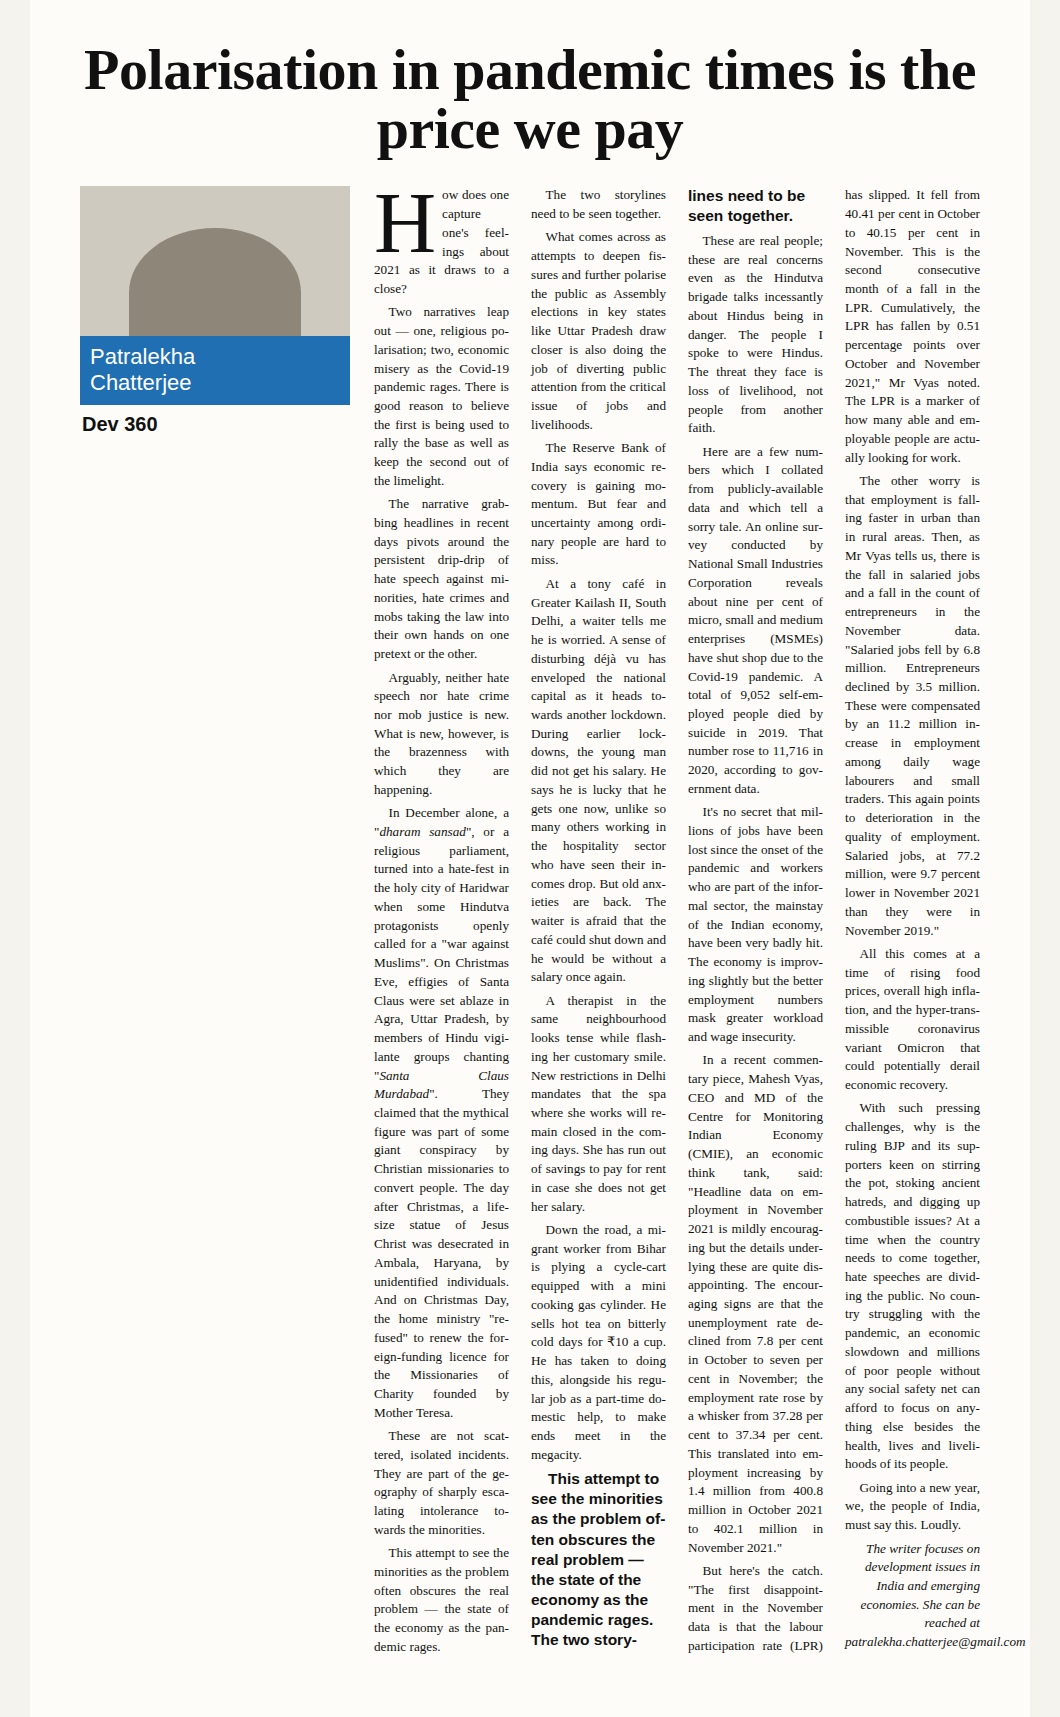Polarisation in pandemic times is the price we pay
Patralekha
Chatterjee
Dev 360
How does one capture one's feelings about 2021 as it draws to a close?
Two narratives leap out — one, religious polarisation; two, economic misery as the Covid-19 pandemic rages. There is good reason to believe the first is being used to rally the base as well as keep the second out of the limelight.
The narrative grabbing headlines in recent days pivots around the persistent drip-drip of hate speech against minorities, hate crimes and mobs taking the law into their own hands on one pretext or the other.
Arguably, neither hate speech nor hate crime nor mob justice is new. What is new, however, is the brazenness with which they are happening.
In December alone, a "dharam sansad", or a religious parliament, turned into a hate-fest in the holy city of Haridwar when some Hindutva protagonists openly called for a "war against Muslims". On Christmas Eve, effigies of Santa Claus were set ablaze in Agra, Uttar Pradesh, by members of Hindu vigilante groups chanting "Santa Claus Murdabad". They claimed that the mythical figure was part of some giant conspiracy by Christian missionaries to convert people. The day after Christmas, a life-size statue of Jesus Christ was desecrated in Ambala, Haryana, by unidentified individuals. And on Christmas Day, the home ministry "refused" to renew the foreign-funding licence for the Missionaries of Charity founded by Mother Teresa.
These are not scattered, isolated incidents. They are part of the geography of sharply escalating intolerance towards the minorities.
This attempt to see the minorities as the problem often obscures the real problem — the state of the economy as the pandemic rages.
The two storylines need to be seen together.
What comes across as attempts to deepen fissures and further polarise the public as Assembly elections in key states like Uttar Pradesh draw closer is also doing the job of diverting public attention from the critical issue of jobs and livelihoods.
The Reserve Bank of India says economic recovery is gaining momentum. But fear and uncertainty among ordinary people are hard to miss.
At a tony café in Greater Kailash II, South Delhi, a waiter tells me he is worried. A sense of disturbing déjà vu has enveloped the national capital as it heads towards another lockdown. During earlier lockdowns, the young man did not get his salary. He says he is lucky that he gets one now, unlike so many others working in the hospitality sector who have seen their incomes drop. But old anxieties are back. The waiter is afraid that the café could shut down and he would be without a salary once again.
A therapist in the same neighbourhood looks tense while flashing her customary smile. New restrictions in Delhi mandates that the spa where she works will remain closed in the coming days. She has run out of savings to pay for rent in case she does not get her salary.
Down the road, a migrant worker from Bihar is plying a cycle-cart equipped with a mini cooking gas cylinder. He sells hot tea on bitterly cold days for ₹10 a cup. He has taken to doing this, alongside his regular job as a part-time domestic help, to make ends meet in the megacity.
This attempt to see the minorities as the problem often obscures the real problem — the state of the economy as the pandemic rages. The two storylines need to be seen together.
These are real people; these are real concerns even as the Hindutva brigade talks incessantly about Hindus being in danger. The people I spoke to were Hindus. The threat they face is loss of livelihood, not people from another faith.
Here are a few numbers which I collated from publicly-available data and which tell a sorry tale. An online survey conducted by National Small Industries Corporation reveals about nine per cent of micro, small and medium enterprises (MSMEs) have shut shop due to the Covid-19 pandemic. A total of 9,052 self-employed people died by suicide in 2019. That number rose to 11,716 in 2020, according to government data.
It's no secret that millions of jobs have been lost since the onset of the pandemic and workers who are part of the informal sector, the mainstay of the Indian economy, have been very badly hit. The economy is improving slightly but the better employment numbers mask greater workload and wage insecurity.
In a recent commentary piece, Mahesh Vyas, CEO and MD of the Centre for Monitoring Indian Economy (CMIE), an economic think tank, said: "Headline data on employment in November 2021 is mildly encouraging but the details underlying these are quite disappointing. The encouraging signs are that the unemployment rate declined from 7.8 per cent in October to seven per cent in November; the employment rate rose by a whisker from 37.28 per cent to 37.34 per cent. This translated into employment increasing by 1.4 million from 400.8 million in October 2021 to 402.1 million in November 2021."
But here's the catch. "The first disappointment in the November data is that the labour participation rate (LPR) has slipped. It fell from 40.41 per cent in October to 40.15 per cent in November. This is the second consecutive month of a fall in the LPR. Cumulatively, the LPR has fallen by 0.51 percentage points over October and November 2021," Mr Vyas noted. The LPR is a marker of how many able and employable people are actually looking for work.
The other worry is that employment is falling faster in urban than in rural areas. Then, as Mr Vyas tells us, there is the fall in salaried jobs and a fall in the count of entrepreneurs in the November data. "Salaried jobs fell by 6.8 million. Entrepreneurs declined by 3.5 million. These were compensated by an 11.2 million increase in employment among daily wage labourers and small traders. This again points to deterioration in the quality of employment. Salaried jobs, at 77.2 million, were 9.7 percent lower in November 2021 than they were in November 2019."
All this comes at a time of rising food prices, overall high inflation, and the hyper-transmissible coronavirus variant Omicron that could potentially derail economic recovery.
With such pressing challenges, why is the ruling BJP and its supporters keen on stirring the pot, stoking ancient hatreds, and digging up combustible issues? At a time when the country needs to come together, hate speeches are dividing the public. No country struggling with the pandemic, an economic slowdown and millions of poor people without any social safety net can afford to focus on anything else besides the health, lives and livelihoods of its people.
Going into a new year, we, the people of India, must say this. Loudly.
The writer focuses on development issues in India and emerging economies. She can be reached at patralekha.chatterjee@gmail.com